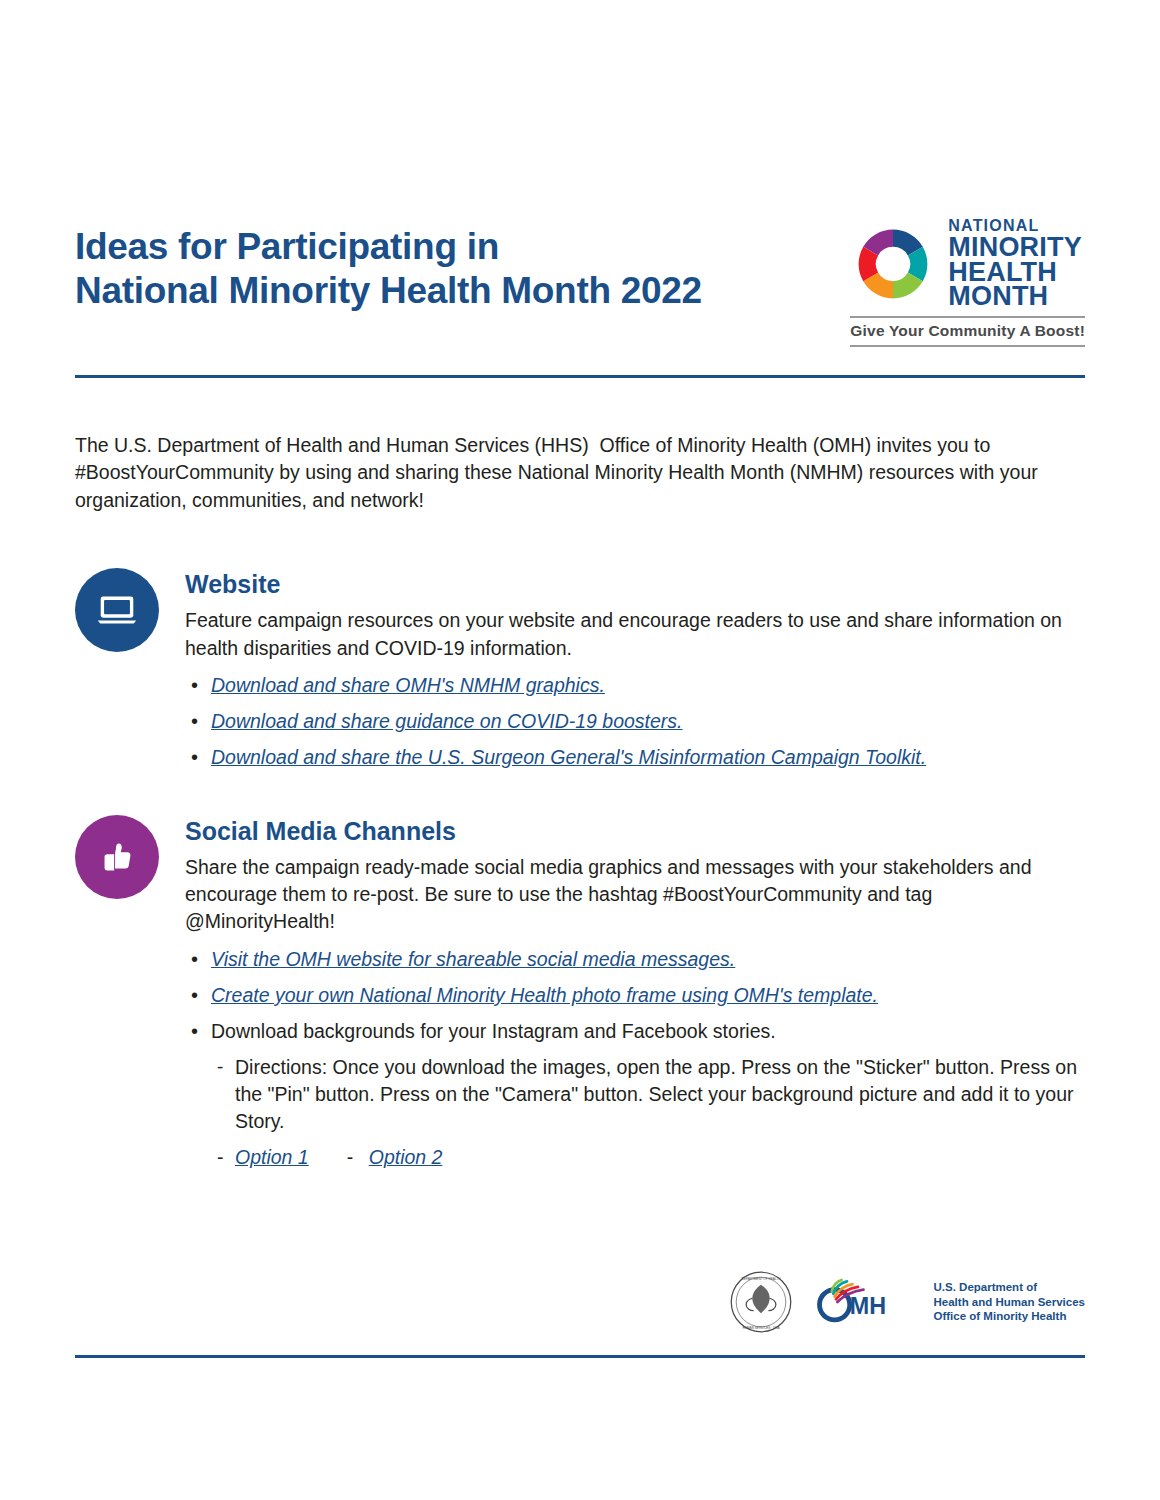Ideas for Participating in
National Minority Health Month 2022
NATIONAL MINORITY
HEALTH
MONTH
Give Your Community A Boost!
The U.S. Department of Health and Human Services (HHS) Office of Minority Health (OMH) invites you to #BoostYourCommunity by using and sharing these National Minority Health Month (NMHM) resources with your organization, communities, and network!
Website
Feature campaign resources on your website and encourage readers to use and share information on health disparities and COVID-19 information.
Download and share OMH's NMHM graphics.
Download and share guidance on COVID-19 boosters.
Download and share the U.S. Surgeon General's Misinformation Campaign Toolkit.
Social Media Channels
Share the campaign ready-made social media graphics and messages with your stakeholders and encourage them to re-post. Be sure to use the hashtag #BoostYourCommunity and tag @MinorityHealth!
Visit the OMH website for shareable social media messages.
Create your own National Minority Health photo frame using OMH's template.
Download backgrounds for your Instagram and Facebook stories.
Directions: Once you download the images, open the app. Press on the "Sticker" button. Press on the "Pin" button. Press on the "Camera" button. Select your background picture and add it to your Story.
Option 1 Option 2
DEPARTMENT OF HEALTH HUMAN SERVICES · USA
MH
U.S. Department of
Health and Human Services
Office of Minority Health